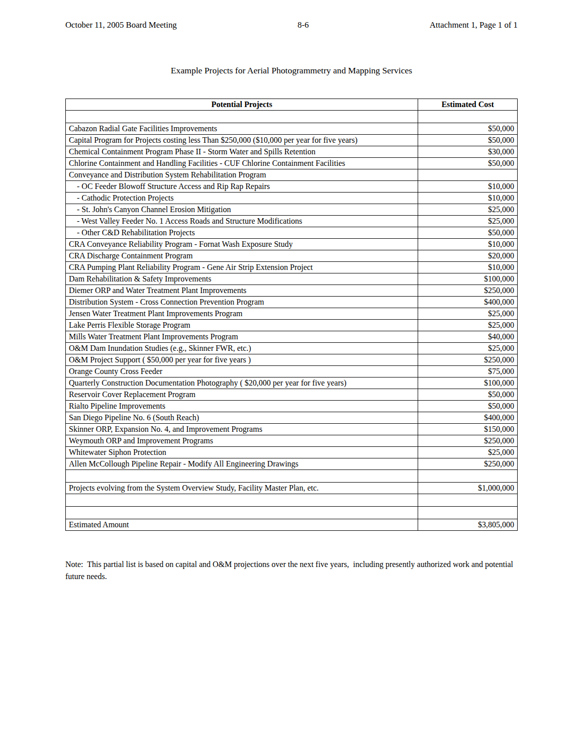October 11, 2005 Board Meeting
8-6
Attachment 1, Page 1 of 1
Example Projects for Aerial Photogrammetry and Mapping Services
| Potential Projects | Estimated Cost |
| --- | --- |
| Cabazon Radial Gate Facilities Improvements | $50,000 |
| Capital Program for Projects costing less Than $250,000 ($10,000 per year for five years) | $50,000 |
| Chemical Containment Program Phase II - Storm Water and Spills Retention | $30,000 |
| Chlorine Containment and Handling Facilities - CUF Chlorine Containment Facilities | $50,000 |
| Conveyance and Distribution System Rehabilitation Program | |
| - OC Feeder Blowoff Structure Access and Rip Rap Repairs | $10,000 |
| - Cathodic Protection Projects | $10,000 |
| - St. John's Canyon Channel Erosion Mitigation | $25,000 |
| - West Valley Feeder No. 1 Access Roads and Structure Modifications | $25,000 |
| - Other C&D Rehabilitation Projects | $50,000 |
| CRA Conveyance Reliability Program - Fornat Wash Exposure Study | $10,000 |
| CRA Discharge Containment Program | $20,000 |
| CRA Pumping Plant Reliability Program - Gene Air Strip Extension Project | $10,000 |
| Dam Rehabilitation & Safety Improvements | $100,000 |
| Diemer ORP and Water Treatment Plant Improvements | $250,000 |
| Distribution System - Cross Connection Prevention Program | $400,000 |
| Jensen Water Treatment Plant Improvements Program | $25,000 |
| Lake Perris Flexible Storage Program | $25,000 |
| Mills Water Treatment Plant Improvements Program | $40,000 |
| O&M Dam Inundation Studies (e.g., Skinner FWR, etc.) | $25,000 |
| O&M Project Support ( $50,000 per year for five years ) | $250,000 |
| Orange County Cross Feeder | $75,000 |
| Quarterly Construction Documentation Photography ( $20,000 per year for five years) | $100,000 |
| Reservoir Cover Replacement Program | $50,000 |
| Rialto Pipeline Improvements | $50,000 |
| San Diego Pipeline No. 6 (South Reach) | $400,000 |
| Skinner ORP, Expansion No. 4, and Improvement Programs | $150,000 |
| Weymouth ORP and Improvement Programs | $250,000 |
| Whitewater Siphon Protection | $25,000 |
| Allen McCollough Pipeline Repair - Modify All Engineering Drawings | $250,000 |
| Projects evolving from the System Overview Study, Facility Master Plan, etc. | $1,000,000 |
| Estimated Amount | $3,805,000 |
Note: This partial list is based on capital and O&M projections over the next five years, including presently authorized work and potential future needs.